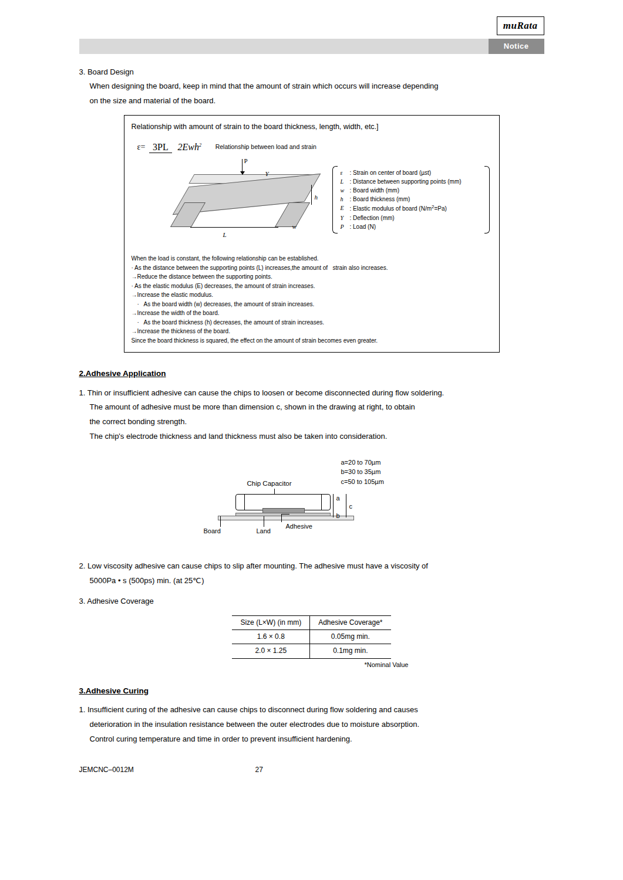muRata
Notice
3. Board Design
When designing the board, keep in mind that the amount of strain which occurs will increase depending
on the size and material of the board.
Relationship with amount of strain to the board thickness, length, width, etc.]
ε= 3PL 2Ewh2 Relationship between load and strain
P
Y
h
L
w
| ε | : Strain on center of board (µst) |
| L | : Distance between supporting points (mm) |
| w | : Board width (mm) |
| h | : Board thickness (mm) |
| E | : Elastic modulus of board (N/m 2 =Pa) |
| Y | : Deflection (mm) |
| P | : Load (N) |
When the load is constant, the following relationship can be established.
· As the distance between the supporting points (L) increases,the amount of strain also increases.
→Reduce the distance between the supporting points.
· As the elastic modulus (E) decreases, the amount of strain increases.
→Increase the elastic modulus.
· As the board width (w) decreases, the amount of strain increases.
→Increase the width of the board.
· As the board thickness (h) decreases, the amount of strain increases.
→Increase the thickness of the board.
Since the board thickness is squared, the effect on the amount of strain becomes even greater.
2.Adhesive Application
1. Thin or insufficient adhesive can cause the chips to loosen or become disconnected during flow soldering.
The amount of adhesive must be more than dimension c, shown in the drawing at right, to obtain
the correct bonding strength.
The chip's electrode thickness and land thickness must also be taken into consideration.
a=20 to 70µm
b=30 to 35µm
c=50 to 105µm
Chip Capacitor
Board
Land
Adhesive
a
b
c
2. Low viscosity adhesive can cause chips to slip after mounting. The adhesive must have a viscosity of
5000Pa • s (500ps) min. (at 25℃)
3. Adhesive Coverage
| Size (L×W) (in mm) | Adhesive Coverage* |
| --- | --- |
| 1.6 × 0.8 | 0.05mg min. |
| 2.0 × 1.25 | 0.1mg min. |
*Nominal Value
3.Adhesive Curing
1. Insufficient curing of the adhesive can cause chips to disconnect during flow soldering and causes
deterioration in the insulation resistance between the outer electrodes due to moisture absorption.
Control curing temperature and time in order to prevent insufficient hardening.
JEMCNC–0012M 27